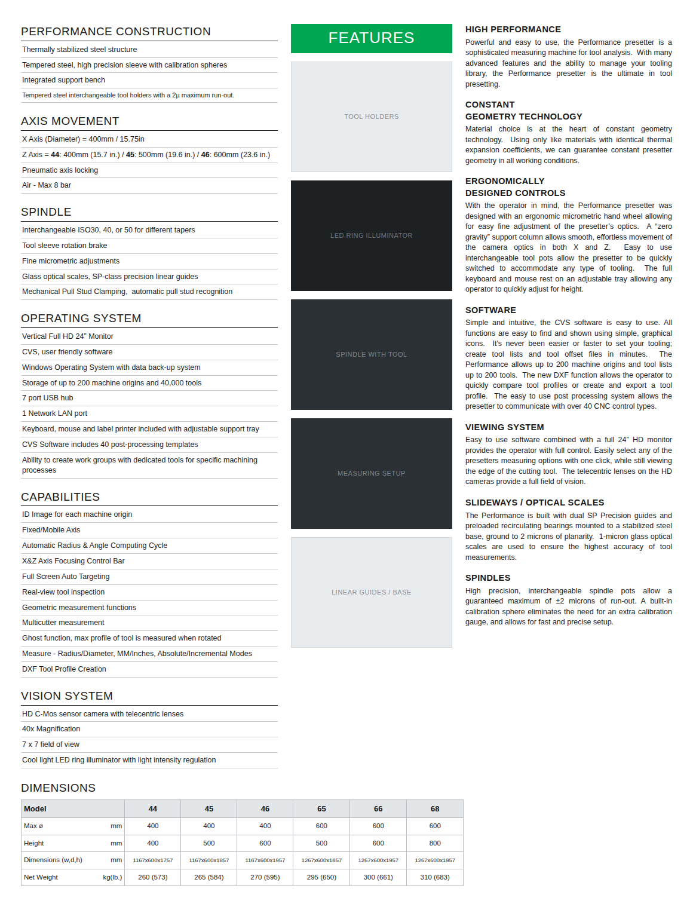PERFORMANCE CONSTRUCTION
| Thermally stabilized steel structure |
| Tempered steel, high precision sleeve with calibration spheres |
| Integrated support bench |
| Tempered steel interchangeable tool holders with a 2µ maximum run-out. |
AXIS MOVEMENT
| X Axis (Diameter) = 400mm / 15.75in |
| Z Axis = 44 : 400mm (15.7 in.) / 45 : 500mm (19.6 in.) / 46 : 600mm (23.6 in.) |
| Pneumatic axis locking |
| Air - Max 8 bar |
SPINDLE
| Interchangeable ISO30, 40, or 50 for different tapers |
| Tool sleeve rotation brake |
| Fine micrometric adjustments |
| Glass optical scales, SP-class precision linear guides |
| Mechanical Pull Stud Clamping, automatic pull stud recognition |
OPERATING SYSTEM
| Vertical Full HD 24” Monitor |
| CVS, user friendly software |
| Windows Operating System with data back-up system |
| Storage of up to 200 machine origins and 40,000 tools |
| 7 port USB hub |
| 1 Network LAN port |
| Keyboard, mouse and label printer included with adjustable support tray |
| CVS Software includes 40 post-processing templates |
| Ability to create work groups with dedicated tools for specific machining processes |
CAPABILITIES
| ID Image for each machine origin |
| Fixed/Mobile Axis |
| Automatic Radius & Angle Computing Cycle |
| X&Z Axis Focusing Control Bar |
| Full Screen Auto Targeting |
| Real-view tool inspection |
| Geometric measurement functions |
| Multicutter measurement |
| Ghost function, max profile of tool is measured when rotated |
| Measure - Radius/Diameter, MM/Inches, Absolute/Incremental Modes |
| DXF Tool Profile Creation |
VISION SYSTEM
| HD C-Mos sensor camera with telecentric lenses |
| 40x Magnification |
| 7 x 7 field of view |
| Cool light LED ring illuminator with light intensity regulation |
FEATURES
Tool holders
LED ring illuminator
Spindle with tool
Measuring setup
Linear guides / base
HIGH PERFORMANCE
Powerful and easy to use, the Performance presetter is a sophisticated measuring machine for tool analysis. With many advanced features and the ability to manage your tooling library, the Performance presetter is the ultimate in tool presetting.
CONSTANT
GEOMETRY TECHNOLOGY
Material choice is at the heart of constant geometry technology. Using only like materials with identical thermal expansion coefficients, we can guarantee constant presetter geometry in all working conditions.
ERGONOMICALLY
DESIGNED CONTROLS
With the operator in mind, the Performance presetter was designed with an ergonomic micrometric hand wheel allowing for easy fine adjustment of the presetter’s optics. A “zero gravity” support column allows smooth, effortless movement of the camera optics in both X and Z. Easy to use interchangeable tool pots allow the presetter to be quickly switched to accommodate any type of tooling. The full keyboard and mouse rest on an adjustable tray allowing any operator to quickly adjust for height.
SOFTWARE
Simple and intuitive, the CVS software is easy to use. All functions are easy to find and shown using simple, graphical icons. It's never been easier or faster to set your tooling; create tool lists and tool offset files in minutes. The Performance allows up to 200 machine origins and tool lists up to 200 tools. The new DXF function allows the operator to quickly compare tool profiles or create and export a tool profile. The easy to use post processing system allows the presetter to communicate with over 40 CNC control types.
VIEWING SYSTEM
Easy to use software combined with a full 24” HD monitor provides the operator with full control. Easily select any of the presetters measuring options with one click, while still viewing the edge of the cutting tool. The telecentric lenses on the HD cameras provide a full field of vision.
SLIDEWAYS / OPTICAL SCALES
The Performance is built with dual SP Precision guides and preloaded recirculating bearings mounted to a stabilized steel base, ground to 2 microns of planarity. 1-micron glass optical scales are used to ensure the highest accuracy of tool measurements.
SPINDLES
High precision, interchangeable spindle pots allow a guaranteed maximum of ±2 microns of run-out. A built-in calibration sphere eliminates the need for an extra calibration gauge, and allows for fast and precise setup.
DIMENSIONS
| Model | 44 | 45 | 46 | 65 | 66 | 68 |
| --- | --- | --- | --- | --- | --- | --- |
| Max ø mm | 400 | 400 | 400 | 600 | 600 | 600 |
| Height mm | 400 | 500 | 600 | 500 | 600 | 800 |
| Dimensions (w,d,h) mm | 1167x600x1757 | 1167x600x1857 | 1167x600x1957 | 1267x600x1857 | 1267x600x1957 | 1267x600x1957 |
| Net Weight kg(lb.) | 260 (573) | 265 (584) | 270 (595) | 295 (650) | 300 (661) | 310 (683) |